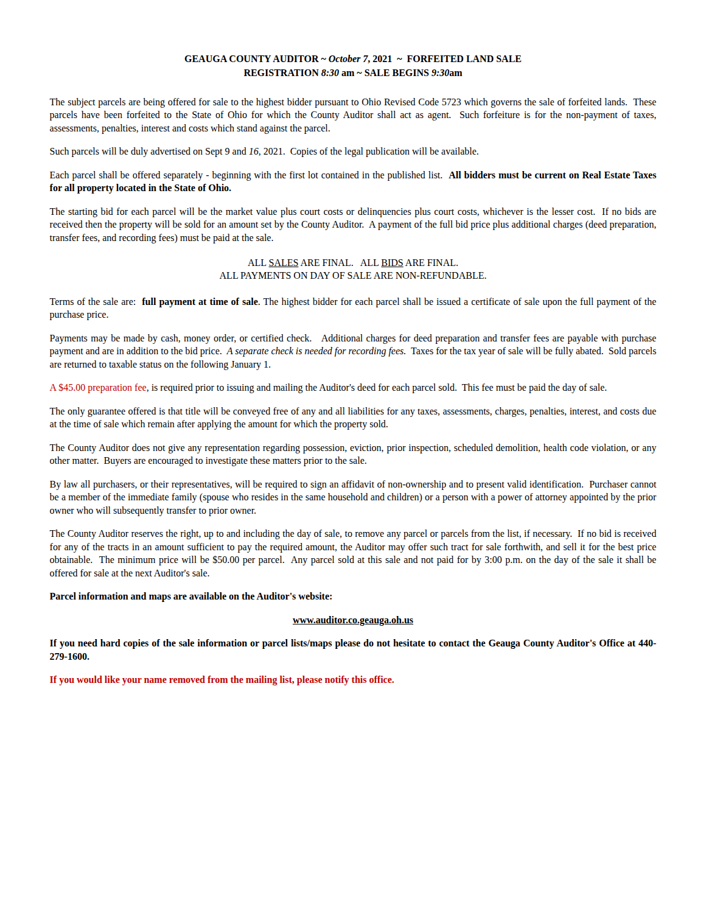GEAUGA COUNTY AUDITOR ~ October 7, 2021 ~ FORFEITED LAND SALE
REGISTRATION 8:30 am ~ SALE BEGINS 9:30am
The subject parcels are being offered for sale to the highest bidder pursuant to Ohio Revised Code 5723 which governs the sale of forfeited lands. These parcels have been forfeited to the State of Ohio for which the County Auditor shall act as agent. Such forfeiture is for the non-payment of taxes, assessments, penalties, interest and costs which stand against the parcel.
Such parcels will be duly advertised on Sept 9 and 16, 2021. Copies of the legal publication will be available.
Each parcel shall be offered separately - beginning with the first lot contained in the published list. All bidders must be current on Real Estate Taxes for all property located in the State of Ohio.
The starting bid for each parcel will be the market value plus court costs or delinquencies plus court costs, whichever is the lesser cost. If no bids are received then the property will be sold for an amount set by the County Auditor. A payment of the full bid price plus additional charges (deed preparation, transfer fees, and recording fees) must be paid at the sale.
ALL SALES ARE FINAL. ALL BIDS ARE FINAL.
ALL PAYMENTS ON DAY OF SALE ARE NON-REFUNDABLE.
Terms of the sale are: full payment at time of sale. The highest bidder for each parcel shall be issued a certificate of sale upon the full payment of the purchase price.
Payments may be made by cash, money order, or certified check. Additional charges for deed preparation and transfer fees are payable with purchase payment and are in addition to the bid price. A separate check is needed for recording fees. Taxes for the tax year of sale will be fully abated. Sold parcels are returned to taxable status on the following January 1.
A $45.00 preparation fee, is required prior to issuing and mailing the Auditor's deed for each parcel sold. This fee must be paid the day of sale.
The only guarantee offered is that title will be conveyed free of any and all liabilities for any taxes, assessments, charges, penalties, interest, and costs due at the time of sale which remain after applying the amount for which the property sold.
The County Auditor does not give any representation regarding possession, eviction, prior inspection, scheduled demolition, health code violation, or any other matter. Buyers are encouraged to investigate these matters prior to the sale.
By law all purchasers, or their representatives, will be required to sign an affidavit of non-ownership and to present valid identification. Purchaser cannot be a member of the immediate family (spouse who resides in the same household and children) or a person with a power of attorney appointed by the prior owner who will subsequently transfer to prior owner.
The County Auditor reserves the right, up to and including the day of sale, to remove any parcel or parcels from the list, if necessary. If no bid is received for any of the tracts in an amount sufficient to pay the required amount, the Auditor may offer such tract for sale forthwith, and sell it for the best price obtainable. The minimum price will be $50.00 per parcel. Any parcel sold at this sale and not paid for by 3:00 p.m. on the day of the sale it shall be offered for sale at the next Auditor's sale.
Parcel information and maps are available on the Auditor's website:
www.auditor.co.geauga.oh.us
If you need hard copies of the sale information or parcel lists/maps please do not hesitate to contact the Geauga County Auditor's Office at 440-279-1600.
If you would like your name removed from the mailing list, please notify this office.